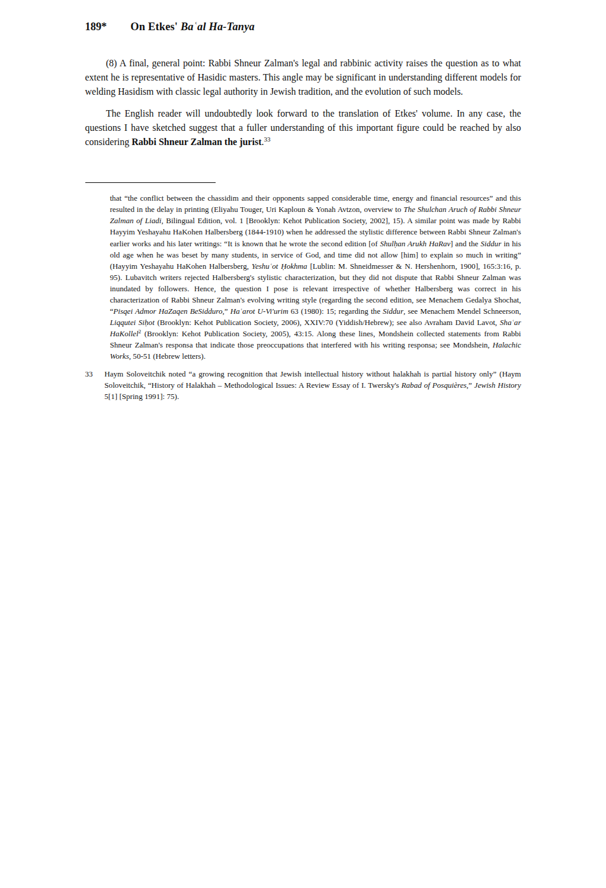189*
On Etkes' Baʿal Ha-Tanya
(8) A final, general point: Rabbi Shneur Zalman's legal and rabbinic activity raises the question as to what extent he is representative of Hasidic masters. This angle may be significant in understanding different models for welding Hasidism with classic legal authority in Jewish tradition, and the evolution of such models.
The English reader will undoubtedly look forward to the translation of Etkes' volume. In any case, the questions I have sketched suggest that a fuller understanding of this important figure could be reached by also considering Rabbi Shneur Zalman the jurist.33
that “the conflict between the chassidim and their opponents sapped considerable time, energy and financial resources” and this resulted in the delay in printing (Eliyahu Touger, Uri Kaploun & Yonah Avtzon, overview to The Shulchan Aruch of Rabbi Shneur Zalman of Liadi, Bilingual Edition, vol. 1 [Brooklyn: Kehot Publication Society, 2002], 15). A similar point was made by Rabbi Hayyim Yeshayahu HaKohen Halbersberg (1844-1910) when he addressed the stylistic difference between Rabbi Shneur Zalman's earlier works and his later writings: “It is known that he wrote the second edition [of Shulḥan Arukh HaRav] and the Siddur in his old age when he was beset by many students, in service of God, and time did not allow [him] to explain so much in writing” (Hayyim Yeshayahu HaKohen Halbersberg, Yeshuʿot Ḥokhma [Lublin: M. Shneidmesser & N. Hershenhorn, 1900], 165:3:16, p. 95). Lubavitch writers rejected Halbersberg's stylistic characterization, but they did not dispute that Rabbi Shneur Zalman was inundated by followers. Hence, the question I pose is relevant irrespective of whether Halbersberg was correct in his characterization of Rabbi Shneur Zalman's evolving writing style (regarding the second edition, see Menachem Gedalya Shochat, “Pisqei Admor HaZaqen BeSidduro,” Haʿarot U-Vi'urim 63 (1980): 15; regarding the Siddur, see Menachem Mendel Schneerson, Liqqutei Siḥot (Brooklyn: Kehot Publication Society, 2006), XXIV:70 (Yiddish/Hebrew); see also Avraham David Lavot, Shaʿar HaKollel2 (Brooklyn: Kehot Publication Society, 2005), 43:15. Along these lines, Mondshein collected statements from Rabbi Shneur Zalman's responsa that indicate those preoccupations that interfered with his writing responsa; see Mondshein, Halachic Works, 50-51 (Hebrew letters).
33 Haym Soloveitchik noted “a growing recognition that Jewish intellectual history without halakhah is partial history only” (Haym Soloveitchik, “History of Halakhah – Methodological Issues: A Review Essay of I. Twersky's Rabad of Posquières,” Jewish History 5[1] [Spring 1991]: 75).